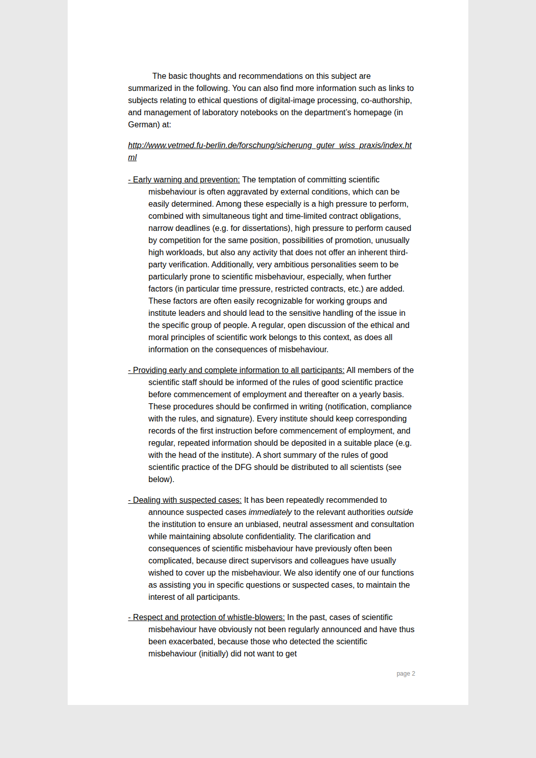The basic thoughts and recommendations on this subject are summarized in the following. You can also find more information such as links to subjects relating to ethical questions of digital-image processing, co-authorship, and management of laboratory notebooks on the department’s homepage (in German) at:
http://www.vetmed.fu-berlin.de/forschung/sicherung_guter_wiss_praxis/index.html
- Early warning and prevention: The temptation of committing scientific misbehaviour is often aggravated by external conditions, which can be easily determined. Among these especially is a high pressure to perform, combined with simultaneous tight and time-limited contract obligations, narrow deadlines (e.g. for dissertations), high pressure to perform caused by competition for the same position, possibilities of promotion, unusually high workloads, but also any activity that does not offer an inherent third-party verification. Additionally, very ambitious personalities seem to be particularly prone to scientific misbehaviour, especially, when further factors (in particular time pressure, restricted contracts, etc.) are added. These factors are often easily recognizable for working groups and institute leaders and should lead to the sensitive handling of the issue in the specific group of people. A regular, open discussion of the ethical and moral principles of scientific work belongs to this context, as does all information on the consequences of misbehaviour.
- Providing early and complete information to all participants: All members of the scientific staff should be informed of the rules of good scientific practice before commencement of employment and thereafter on a yearly basis. These procedures should be confirmed in writing (notification, compliance with the rules, and signature). Every institute should keep corresponding records of the first instruction before commencement of employment, and regular, repeated information should be deposited in a suitable place (e.g. with the head of the institute). A short summary of the rules of good scientific practice of the DFG should be distributed to all scientists (see below).
- Dealing with suspected cases: It has been repeatedly recommended to announce suspected cases immediately to the relevant authorities outside the institution to ensure an unbiased, neutral assessment and consultation while maintaining absolute confidentiality. The clarification and consequences of scientific misbehaviour have previously often been complicated, because direct supervisors and colleagues have usually wished to cover up the misbehaviour. We also identify one of our functions as assisting you in specific questions or suspected cases, to maintain the interest of all participants.
- Respect and protection of whistle-blowers: In the past, cases of scientific misbehaviour have obviously not been regularly announced and have thus been exacerbated, because those who detected the scientific misbehaviour (initially) did not want to get
page 2